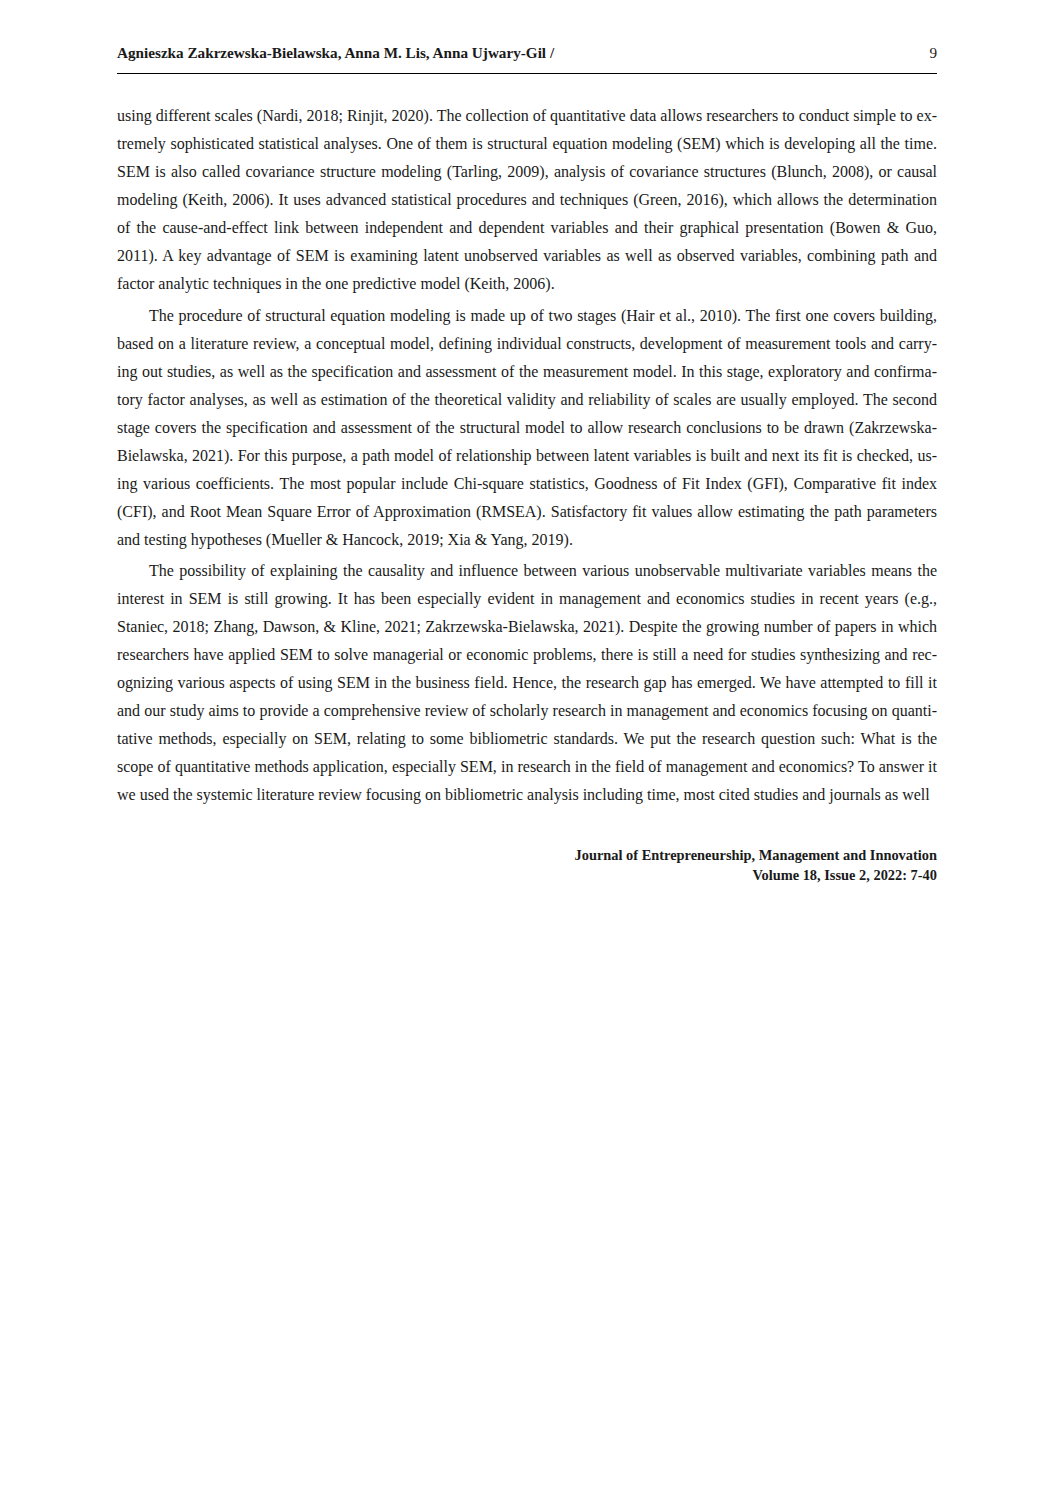Agnieszka Zakrzewska-Bielawska, Anna M. Lis, Anna Ujwary-Gil / 9
using different scales (Nardi, 2018; Rinjit, 2020). The collection of quantitative data allows researchers to conduct simple to extremely sophisticated statistical analyses. One of them is structural equation modeling (SEM) which is developing all the time. SEM is also called covariance structure modeling (Tarling, 2009), analysis of covariance structures (Blunch, 2008), or causal modeling (Keith, 2006). It uses advanced statistical procedures and techniques (Green, 2016), which allows the determination of the cause-and-effect link between independent and dependent variables and their graphical presentation (Bowen & Guo, 2011). A key advantage of SEM is examining latent unobserved variables as well as observed variables, combining path and factor analytic techniques in the one predictive model (Keith, 2006).
The procedure of structural equation modeling is made up of two stages (Hair et al., 2010). The first one covers building, based on a literature review, a conceptual model, defining individual constructs, development of measurement tools and carrying out studies, as well as the specification and assessment of the measurement model. In this stage, exploratory and confirmatory factor analyses, as well as estimation of the theoretical validity and reliability of scales are usually employed. The second stage covers the specification and assessment of the structural model to allow research conclusions to be drawn (Zakrzewska-Bielawska, 2021). For this purpose, a path model of relationship between latent variables is built and next its fit is checked, using various coefficients. The most popular include Chi-square statistics, Goodness of Fit Index (GFI), Comparative fit index (CFI), and Root Mean Square Error of Approximation (RMSEA). Satisfactory fit values allow estimating the path parameters and testing hypotheses (Mueller & Hancock, 2019; Xia & Yang, 2019).
The possibility of explaining the causality and influence between various unobservable multivariate variables means the interest in SEM is still growing. It has been especially evident in management and economics studies in recent years (e.g., Staniec, 2018; Zhang, Dawson, & Kline, 2021; Zakrzewska-Bielawska, 2021). Despite the growing number of papers in which researchers have applied SEM to solve managerial or economic problems, there is still a need for studies synthesizing and recognizing various aspects of using SEM in the business field. Hence, the research gap has emerged. We have attempted to fill it and our study aims to provide a comprehensive review of scholarly research in management and economics focusing on quantitative methods, especially on SEM, relating to some bibliometric standards. We put the research question such: What is the scope of quantitative methods application, especially SEM, in research in the field of management and economics? To answer it we used the systemic literature review focusing on bibliometric analysis including time, most cited studies and journals as well
Journal of Entrepreneurship, Management and Innovation
Volume 18, Issue 2, 2022: 7-40